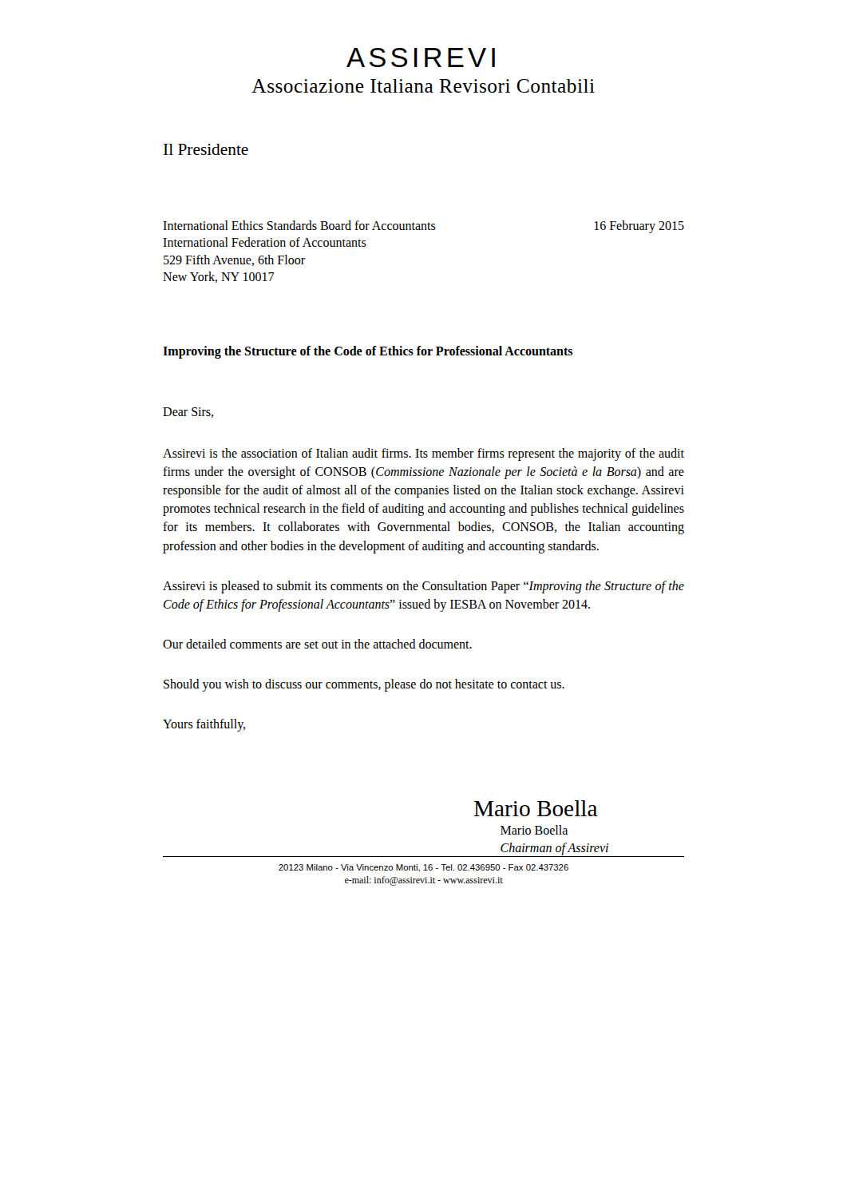ASSIREVI
Associazione Italiana Revisori Contabili
Il Presidente
International Ethics Standards Board for Accountants
International Federation of Accountants
529 Fifth Avenue, 6th Floor
New York, NY 10017
16 February 2015
Improving the Structure of the Code of Ethics for Professional Accountants
Dear Sirs,
Assirevi is the association of Italian audit firms. Its member firms represent the majority of the audit firms under the oversight of CONSOB (Commissione Nazionale per le Società e la Borsa) and are responsible for the audit of almost all of the companies listed on the Italian stock exchange. Assirevi promotes technical research in the field of auditing and accounting and publishes technical guidelines for its members. It collaborates with Governmental bodies, CONSOB, the Italian accounting profession and other bodies in the development of auditing and accounting standards.
Assirevi is pleased to submit its comments on the Consultation Paper “Improving the Structure of the Code of Ethics for Professional Accountants” issued by IESBA on November 2014.
Our detailed comments are set out in the attached document.
Should you wish to discuss our comments, please do not hesitate to contact us.
Yours faithfully,
Mario Boella
Mario Boella
Chairman of Assirevi
20123 Milano - Via Vincenzo Monti, 16 - Tel. 02.436950 - Fax 02.437326
e-mail: info@assirevi.it - www.assirevi.it